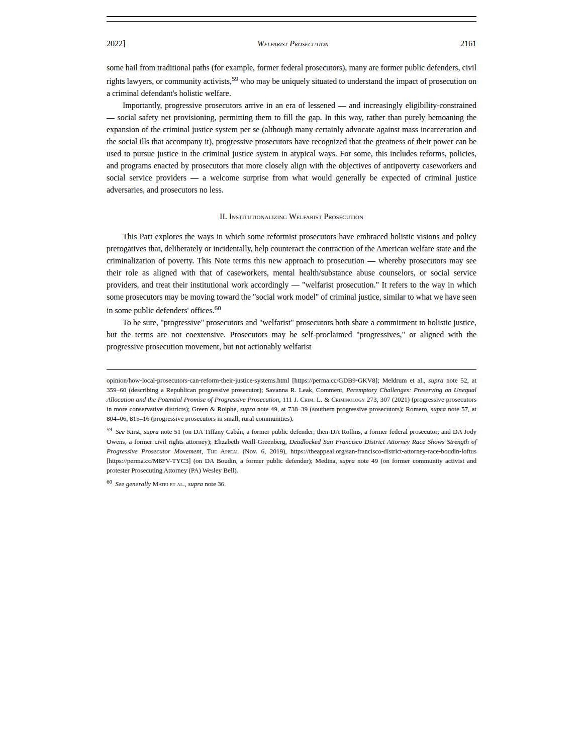2022] Welfarist Prosecution 2161
some hail from traditional paths (for example, former federal prosecutors), many are former public defenders, civil rights lawyers, or community activists,59 who may be uniquely situated to understand the impact of prosecution on a criminal defendant's holistic welfare.
Importantly, progressive prosecutors arrive in an era of lessened — and increasingly eligibility-constrained — social safety net provisioning, permitting them to fill the gap. In this way, rather than purely bemoaning the expansion of the criminal justice system per se (although many certainly advocate against mass incarceration and the social ills that accompany it), progressive prosecutors have recognized that the greatness of their power can be used to pursue justice in the criminal justice system in atypical ways. For some, this includes reforms, policies, and programs enacted by prosecutors that more closely align with the objectives of antipoverty caseworkers and social service providers — a welcome surprise from what would generally be expected of criminal justice adversaries, and prosecutors no less.
II. Institutionalizing Welfarist Prosecution
This Part explores the ways in which some reformist prosecutors have embraced holistic visions and policy prerogatives that, deliberately or incidentally, help counteract the contraction of the American welfare state and the criminalization of poverty. This Note terms this new approach to prosecution — whereby prosecutors may see their role as aligned with that of caseworkers, mental health/substance abuse counselors, or social service providers, and treat their institutional work accordingly — "welfarist prosecution." It refers to the way in which some prosecutors may be moving toward the "social work model" of criminal justice, similar to what we have seen in some public defenders' offices.60
To be sure, "progressive" prosecutors and "welfarist" prosecutors both share a commitment to holistic justice, but the terms are not coextensive. Prosecutors may be self-proclaimed "progressives," or aligned with the progressive prosecution movement, but not actionably welfarist
opinion/how-local-prosecutors-can-reform-their-justice-systems.html [https://perma.cc/GDB9-GKV8]; Meldrum et al., supra note 52, at 359–60 (describing a Republican progressive prosecutor); Savanna R. Leak, Comment, Peremptory Challenges: Preserving an Unequal Allocation and the Potential Promise of Progressive Prosecution, 111 J. Crim. L. & Criminology 273, 307 (2021) (progressive prosecutors in more conservative districts); Green & Roiphe, supra note 49, at 738–39 (southern progressive prosecutors); Romero, supra note 57, at 804–06, 815–16 (progressive prosecutors in small, rural communities).
59 See Kirst, supra note 51 (on DA Tiffany Cabán, a former public defender; then-DA Rollins, a former federal prosecutor; and DA Jody Owens, a former civil rights attorney); Elizabeth Weill-Greenberg, Deadlocked San Francisco District Attorney Race Shows Strength of Progressive Prosecutor Movement, The Appeal (Nov. 6, 2019), https://theappeal.org/san-francisco-district-attorney-race-boudin-loftus [https://perma.cc/M8FV-TYC3] (on DA Boudin, a former public defender); Medina, supra note 49 (on former community activist and protester Prosecuting Attorney (PA) Wesley Bell).
60 See generally Matei et al., supra note 36.